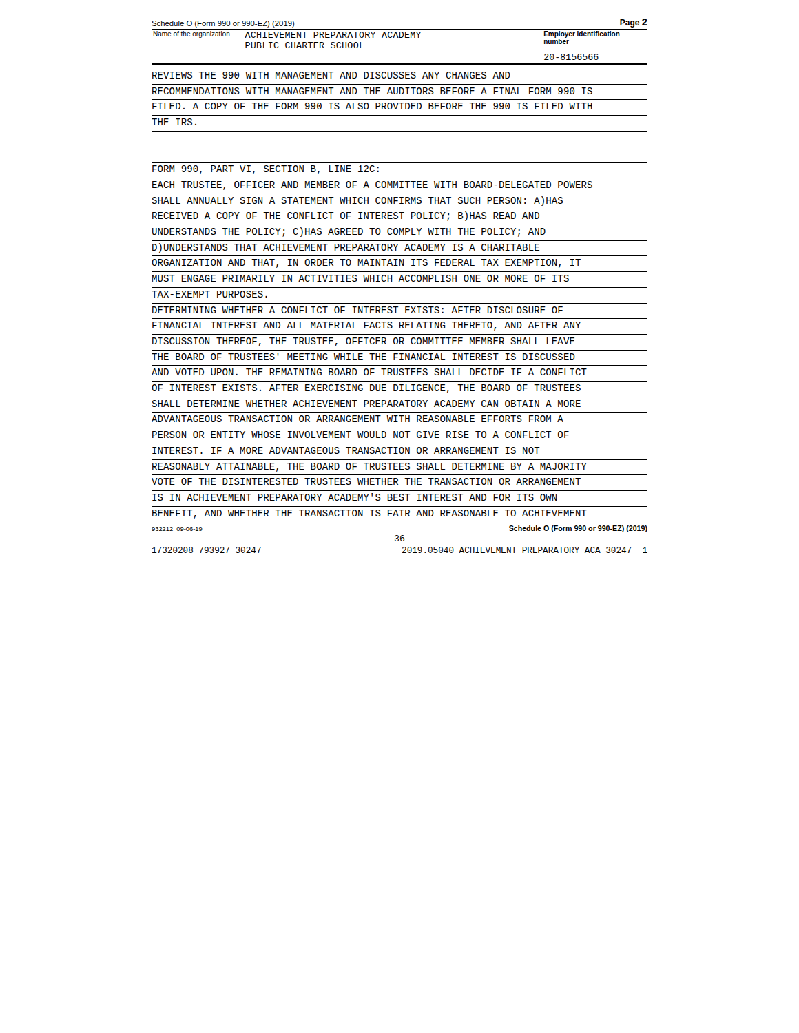Schedule O (Form 990 or 990-EZ) (2019)
Page 2
| Name of the organization | ACHIEVEMENT PREPARATORY ACADEMY PUBLIC CHARTER SCHOOL | Employer identification number |
| | | 20-8156566 |
REVIEWS THE 990 WITH MANAGEMENT AND DISCUSSES ANY CHANGES AND
RECOMMENDATIONS WITH MANAGEMENT AND THE AUDITORS BEFORE A FINAL FORM 990 IS
FILED. A COPY OF THE FORM 990 IS ALSO PROVIDED BEFORE THE 990 IS FILED WITH
THE IRS.
FORM 990, PART VI, SECTION B, LINE 12C:
EACH TRUSTEE, OFFICER AND MEMBER OF A COMMITTEE WITH BOARD-DELEGATED POWERS
SHALL ANNUALLY SIGN A STATEMENT WHICH CONFIRMS THAT SUCH PERSON: A)HAS
RECEIVED A COPY OF THE CONFLICT OF INTEREST POLICY; B)HAS READ AND
UNDERSTANDS THE POLICY; C)HAS AGREED TO COMPLY WITH THE POLICY; AND
D)UNDERSTANDS THAT ACHIEVEMENT PREPARATORY ACADEMY IS A CHARITABLE
ORGANIZATION AND THAT, IN ORDER TO MAINTAIN ITS FEDERAL TAX EXEMPTION, IT
MUST ENGAGE PRIMARILY IN ACTIVITIES WHICH ACCOMPLISH ONE OR MORE OF ITS
TAX-EXEMPT PURPOSES.
DETERMINING WHETHER A CONFLICT OF INTEREST EXISTS: AFTER DISCLOSURE OF
FINANCIAL INTEREST AND ALL MATERIAL FACTS RELATING THERETO, AND AFTER ANY
DISCUSSION THEREOF, THE TRUSTEE, OFFICER OR COMMITTEE MEMBER SHALL LEAVE
THE BOARD OF TRUSTEES' MEETING WHILE THE FINANCIAL INTEREST IS DISCUSSED
AND VOTED UPON. THE REMAINING BOARD OF TRUSTEES SHALL DECIDE IF A CONFLICT
OF INTEREST EXISTS. AFTER EXERCISING DUE DILIGENCE, THE BOARD OF TRUSTEES
SHALL DETERMINE WHETHER ACHIEVEMENT PREPARATORY ACADEMY CAN OBTAIN A MORE
ADVANTAGEOUS TRANSACTION OR ARRANGEMENT WITH REASONABLE EFFORTS FROM A
PERSON OR ENTITY WHOSE INVOLVEMENT WOULD NOT GIVE RISE TO A CONFLICT OF
INTEREST. IF A MORE ADVANTAGEOUS TRANSACTION OR ARRANGEMENT IS NOT
REASONABLY ATTAINABLE, THE BOARD OF TRUSTEES SHALL DETERMINE BY A MAJORITY
VOTE OF THE DISINTERESTED TRUSTEES WHETHER THE TRANSACTION OR ARRANGEMENT
IS IN ACHIEVEMENT PREPARATORY ACADEMY'S BEST INTEREST AND FOR ITS OWN
BENEFIT, AND WHETHER THE TRANSACTION IS FAIR AND REASONABLE TO ACHIEVEMENT
932212 09-06-19
Schedule O (Form 990 or 990-EZ) (2019)
36
17320208 793927 30247
2019.05040 ACHIEVEMENT PREPARATORY ACA 30247__1